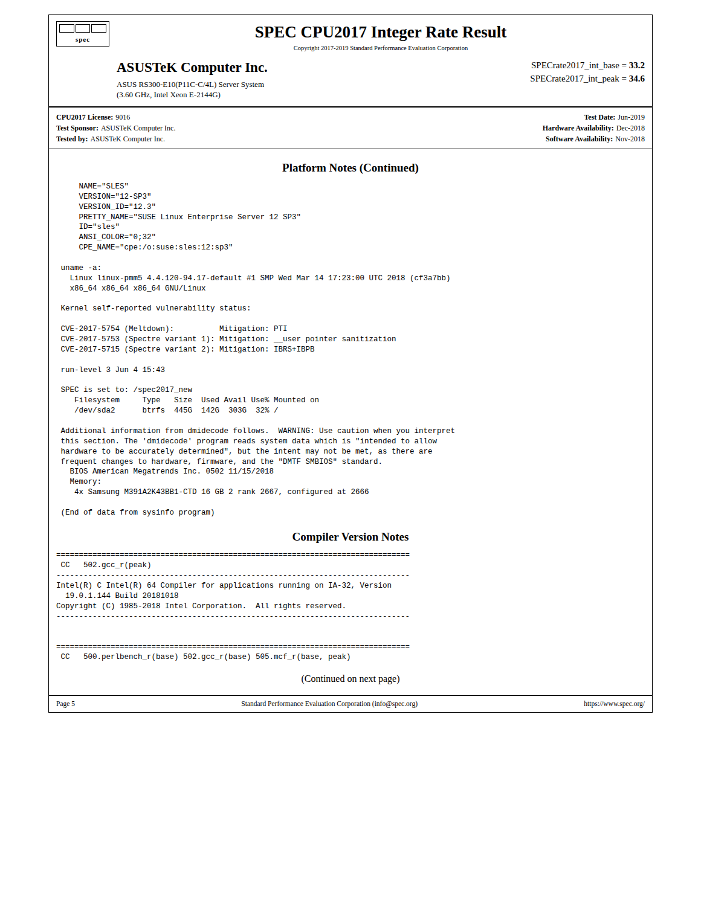spec
SPEC CPU2017 Integer Rate Result
Copyright 2017-2019 Standard Performance Evaluation Corporation
ASUSTeK Computer Inc.
ASUS RS300-E10(P11C-C/4L) Server System
(3.60 GHz, Intel Xeon E-2144G)
SPECrate2017_int_base = 33.2
SPECrate2017_int_peak = 34.6
CPU2017 License:
9016
Test Sponsor:
ASUSTeK Computer Inc.
Tested by:
ASUSTeK Computer Inc.
Test Date:
Jun-2019
Hardware Availability:
Dec-2018
Software Availability:
Nov-2018
Platform Notes (Continued)
     NAME="SLES"
     VERSION="12-SP3"
     VERSION_ID="12.3"
     PRETTY_NAME="SUSE Linux Enterprise Server 12 SP3"
     ID="sles"
     ANSI_COLOR="0;32"
     CPE_NAME="cpe:/o:suse:sles:12:sp3"

 uname -a:
   Linux linux-pmm5 4.4.120-94.17-default #1 SMP Wed Mar 14 17:23:00 UTC 2018 (cf3a7bb)
   x86_64 x86_64 x86_64 GNU/Linux

 Kernel self-reported vulnerability status:

 CVE-2017-5754 (Meltdown):          Mitigation: PTI
 CVE-2017-5753 (Spectre variant 1): Mitigation: __user pointer sanitization
 CVE-2017-5715 (Spectre variant 2): Mitigation: IBRS+IBPB

 run-level 3 Jun 4 15:43

 SPEC is set to: /spec2017_new
    Filesystem     Type   Size  Used Avail Use% Mounted on
    /dev/sda2      btrfs  445G  142G  303G  32% /

 Additional information from dmidecode follows.  WARNING: Use caution when you interpret
 this section. The 'dmidecode' program reads system data which is "intended to allow
 hardware to be accurately determined", but the intent may not be met, as there are
 frequent changes to hardware, firmware, and the "DMTF SMBIOS" standard.
   BIOS American Megatrends Inc. 0502 11/15/2018
   Memory:
    4x Samsung M391A2K43BB1-CTD 16 GB 2 rank 2667, configured at 2666

 (End of data from sysinfo program)
Compiler Version Notes
==============================================================================
 CC   502.gcc_r(peak)
------------------------------------------------------------------------------
Intel(R) C Intel(R) 64 Compiler for applications running on IA-32, Version
  19.0.1.144 Build 20181018
Copyright (C) 1985-2018 Intel Corporation.  All rights reserved.
------------------------------------------------------------------------------


==============================================================================
 CC   500.perlbench_r(base) 502.gcc_r(base) 505.mcf_r(base, peak)
(Continued on next page)
Page 5 Standard Performance Evaluation Corporation (info@spec.org) https://www.spec.org/